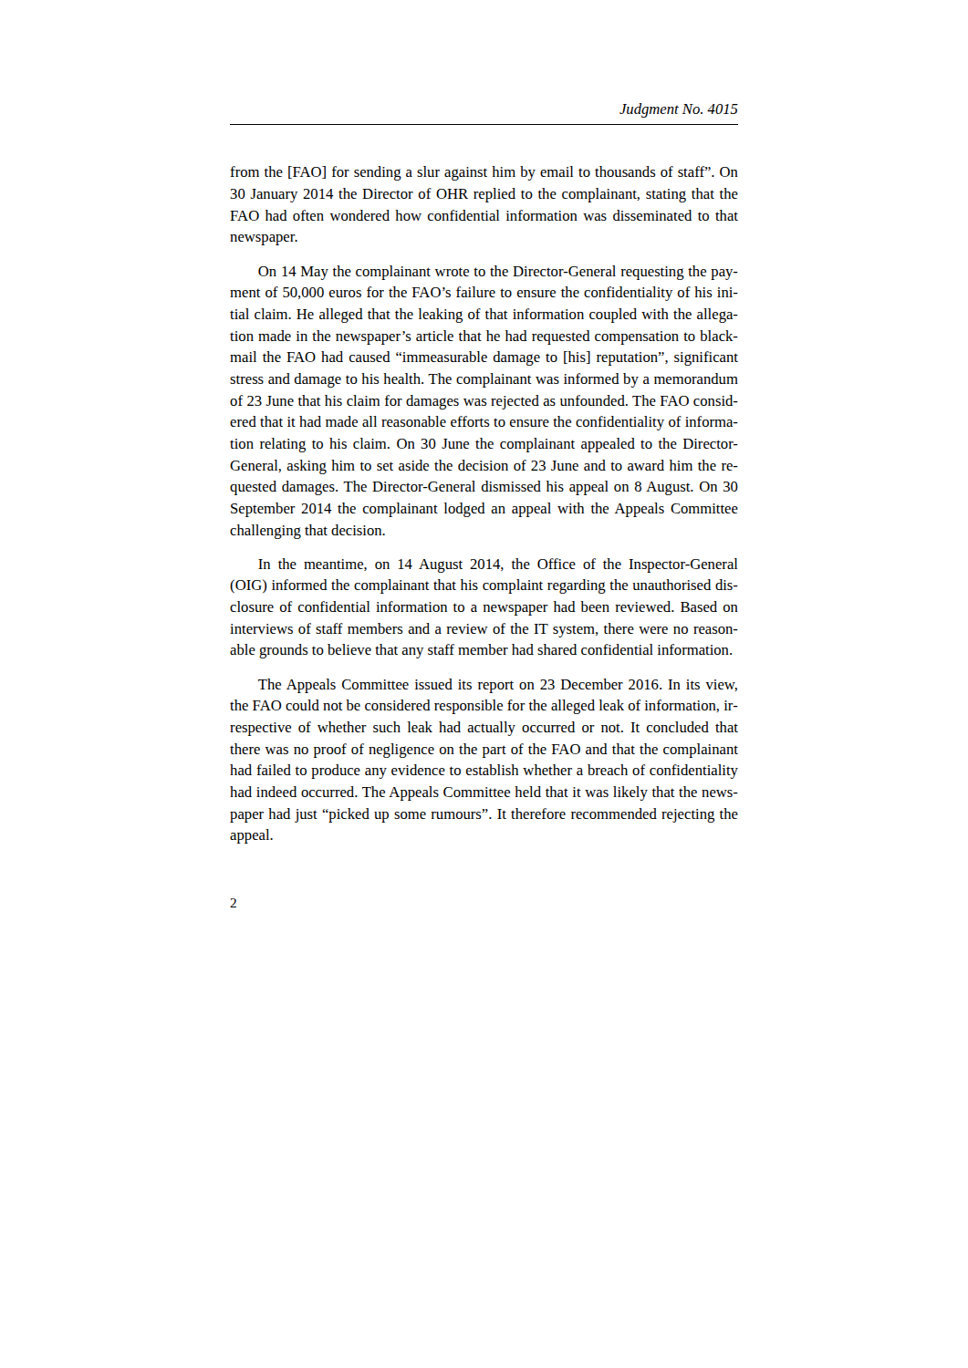Judgment No. 4015
from the [FAO] for sending a slur against him by email to thousands of staff”. On 30 January 2014 the Director of OHR replied to the complainant, stating that the FAO had often wondered how confidential information was disseminated to that newspaper.
On 14 May the complainant wrote to the Director-General requesting the payment of 50,000 euros for the FAO’s failure to ensure the confidentiality of his initial claim. He alleged that the leaking of that information coupled with the allegation made in the newspaper’s article that he had requested compensation to blackmail the FAO had caused “immeasurable damage to [his] reputation”, significant stress and damage to his health. The complainant was informed by a memorandum of 23 June that his claim for damages was rejected as unfounded. The FAO considered that it had made all reasonable efforts to ensure the confidentiality of information relating to his claim. On 30 June the complainant appealed to the Director-General, asking him to set aside the decision of 23 June and to award him the requested damages. The Director-General dismissed his appeal on 8 August. On 30 September 2014 the complainant lodged an appeal with the Appeals Committee challenging that decision.
In the meantime, on 14 August 2014, the Office of the Inspector-General (OIG) informed the complainant that his complaint regarding the unauthorised disclosure of confidential information to a newspaper had been reviewed. Based on interviews of staff members and a review of the IT system, there were no reasonable grounds to believe that any staff member had shared confidential information.
The Appeals Committee issued its report on 23 December 2016. In its view, the FAO could not be considered responsible for the alleged leak of information, irrespective of whether such leak had actually occurred or not. It concluded that there was no proof of negligence on the part of the FAO and that the complainant had failed to produce any evidence to establish whether a breach of confidentiality had indeed occurred. The Appeals Committee held that it was likely that the newspaper had just “picked up some rumours”. It therefore recommended rejecting the appeal.
2